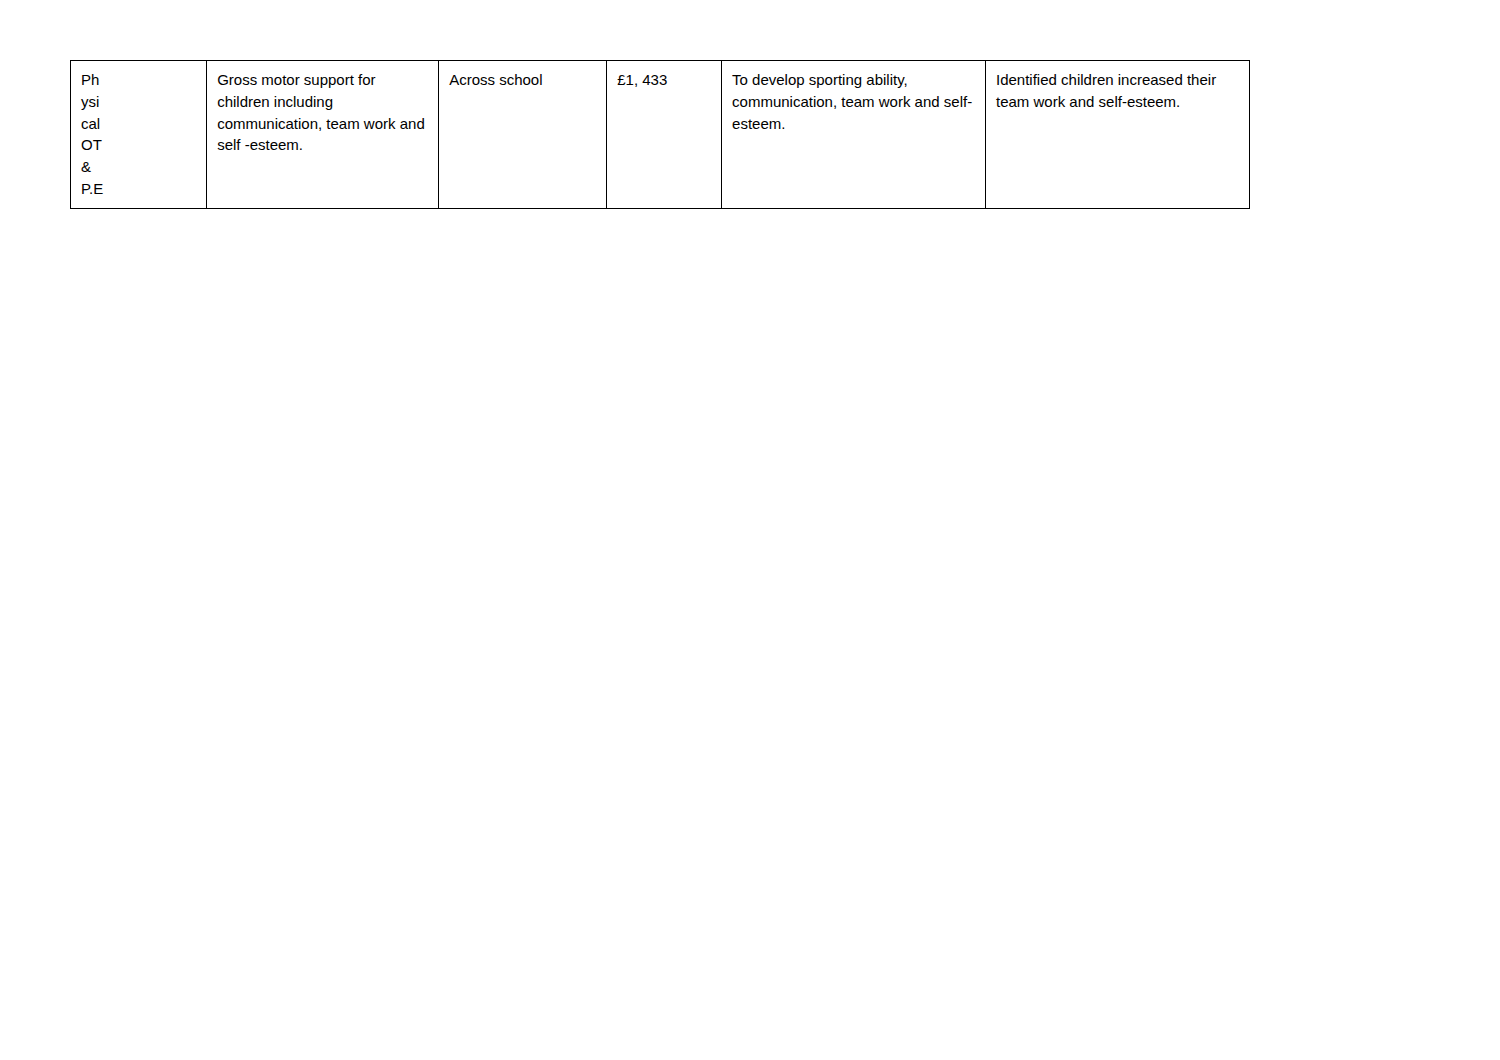| Ph ysi cal OT & P.E | Gross motor support for children including communication, team work and self -esteem. | Across school | £1, 433 | To develop sporting ability, communication, team work and self-esteem. | Identified children increased their team work and self-esteem. |